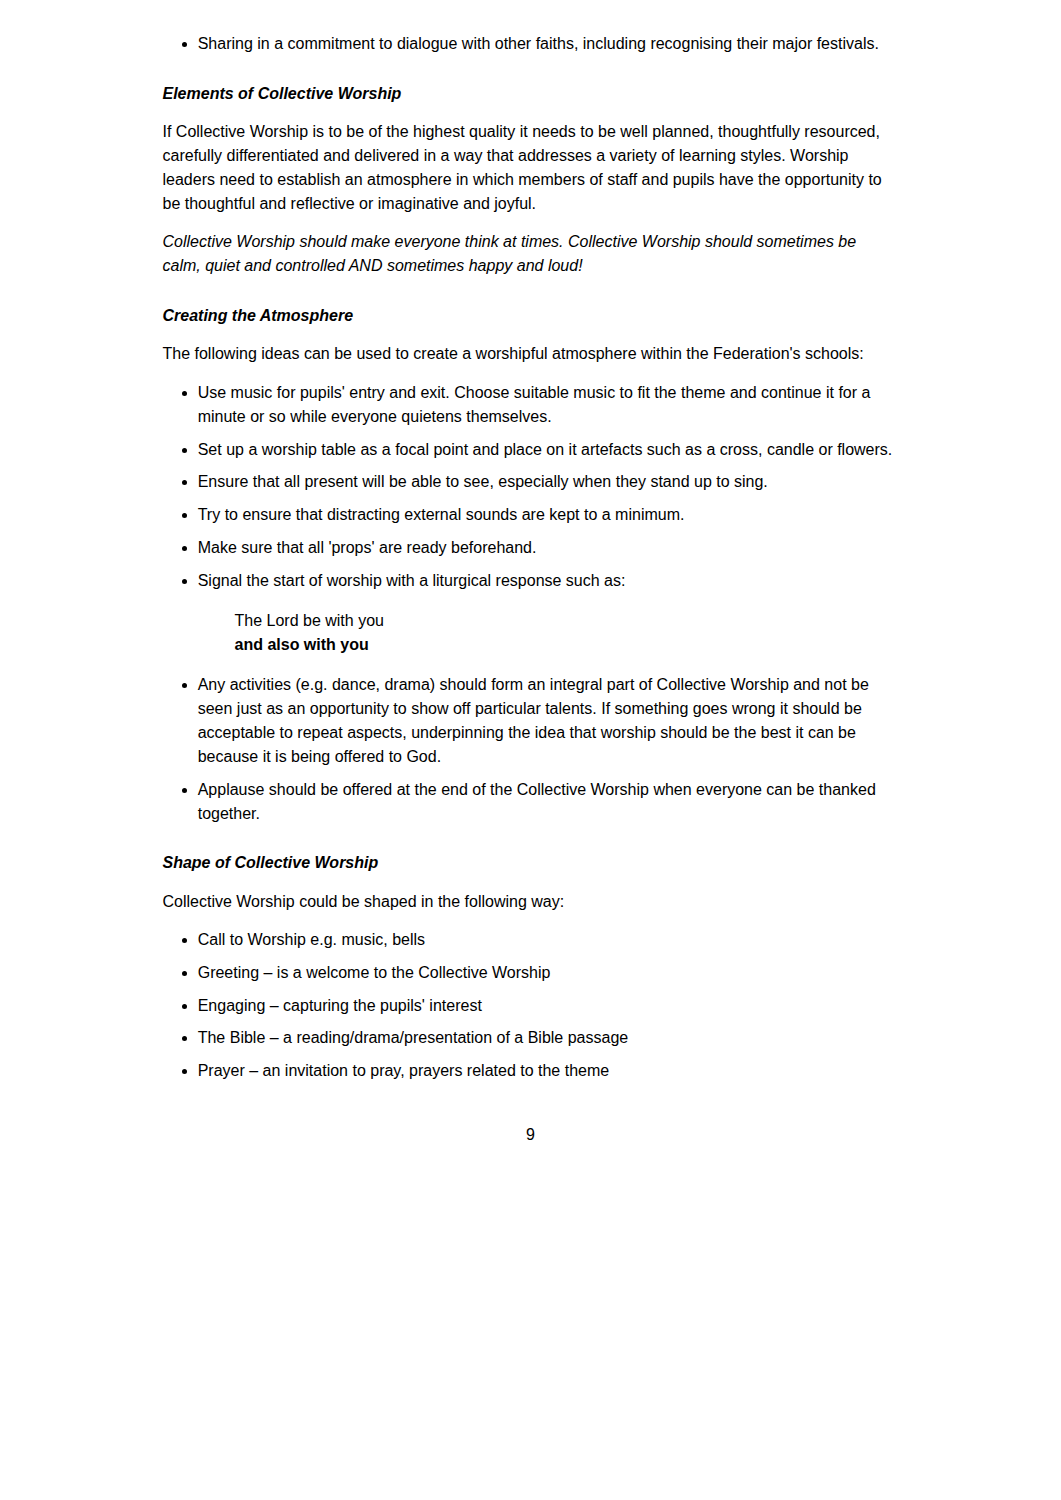Sharing in a commitment to dialogue with other faiths, including recognising their major festivals.
Elements of Collective Worship
If Collective Worship is to be of the highest quality it needs to be well planned, thoughtfully resourced, carefully differentiated and delivered in a way that addresses a variety of learning styles. Worship leaders need to establish an atmosphere in which members of staff and pupils have the opportunity to be thoughtful and reflective or imaginative and joyful.
Collective Worship should make everyone think at times. Collective Worship should sometimes be calm, quiet and controlled AND sometimes happy and loud!
Creating the Atmosphere
The following ideas can be used to create a worshipful atmosphere within the Federation's schools:
Use music for pupils' entry and exit. Choose suitable music to fit the theme and continue it for a minute or so while everyone quietens themselves.
Set up a worship table as a focal point and place on it artefacts such as a cross, candle or flowers.
Ensure that all present will be able to see, especially when they stand up to sing.
Try to ensure that distracting external sounds are kept to a minimum.
Make sure that all 'props' are ready beforehand.
Signal the start of worship with a liturgical response such as:
The Lord be with you
and also with you
Any activities (e.g. dance, drama) should form an integral part of Collective Worship and not be seen just as an opportunity to show off particular talents. If something goes wrong it should be acceptable to repeat aspects, underpinning the idea that worship should be the best it can be because it is being offered to God.
Applause should be offered at the end of the Collective Worship when everyone can be thanked together.
Shape of Collective Worship
Collective Worship could be shaped in the following way:
Call to Worship e.g. music, bells
Greeting – is a welcome to the Collective Worship
Engaging – capturing the pupils' interest
The Bible – a reading/drama/presentation of a Bible passage
Prayer – an invitation to pray, prayers related to the theme
9